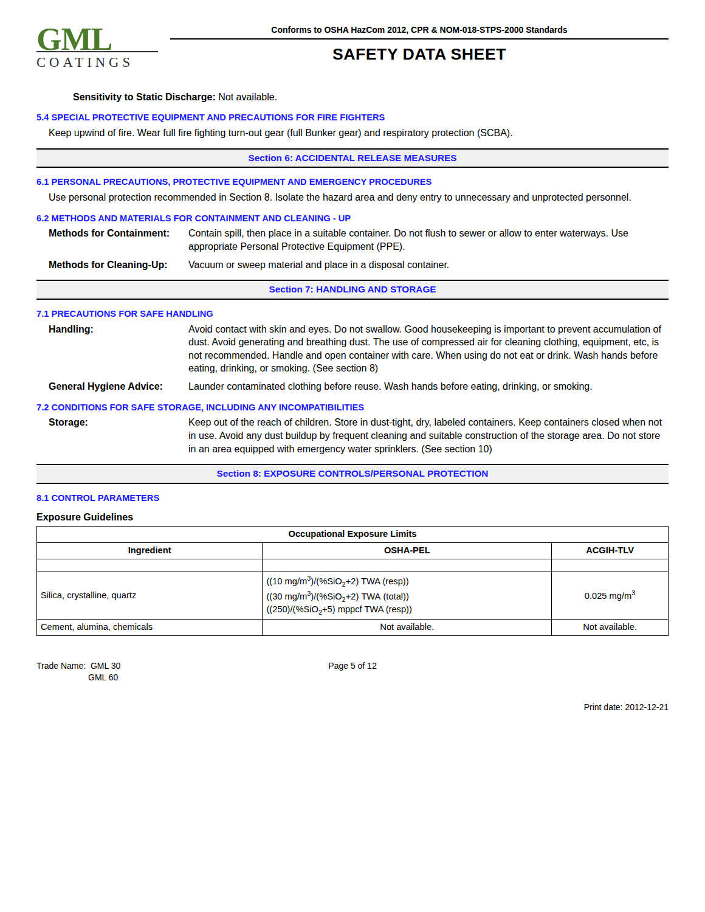GML
COATINGS
Conforms to OSHA HazCom 2012, CPR & NOM-018-STPS-2000 Standards
SAFETY DATA SHEET
Sensitivity to Static Discharge: Not available.
5.4 SPECIAL PROTECTIVE EQUIPMENT AND PRECAUTIONS FOR FIRE FIGHTERS
Keep upwind of fire. Wear full fire fighting turn-out gear (full Bunker gear) and respiratory protection (SCBA).
Section 6: ACCIDENTAL RELEASE MEASURES
6.1 PERSONAL PRECAUTIONS, PROTECTIVE EQUIPMENT AND EMERGENCY PROCEDURES
Use personal protection recommended in Section 8. Isolate the hazard area and deny entry to unnecessary and unprotected personnel.
6.2 METHODS AND MATERIALS FOR CONTAINMENT AND CLEANING - UP
Methods for Containment:
Contain spill, then place in a suitable container. Do not flush to sewer or allow to enter waterways. Use appropriate Personal Protective Equipment (PPE).
Methods for Cleaning-Up:
Vacuum or sweep material and place in a disposal container.
Section 7: HANDLING AND STORAGE
7.1 PRECAUTIONS FOR SAFE HANDLING
Handling:
Avoid contact with skin and eyes. Do not swallow. Good housekeeping is important to prevent accumulation of dust. Avoid generating and breathing dust. The use of compressed air for cleaning clothing, equipment, etc, is not recommended. Handle and open container with care. When using do not eat or drink. Wash hands before eating, drinking, or smoking. (See section 8)
General Hygiene Advice:
Launder contaminated clothing before reuse. Wash hands before eating, drinking, or smoking.
7.2 CONDITIONS FOR SAFE STORAGE, INCLUDING ANY INCOMPATIBILITIES
Storage:
Keep out of the reach of children. Store in dust-tight, dry, labeled containers. Keep containers closed when not in use. Avoid any dust buildup by frequent cleaning and suitable construction of the storage area. Do not store in an area equipped with emergency water sprinklers. (See section 10)
Section 8: EXPOSURE CONTROLS/PERSONAL PROTECTION
8.1 CONTROL PARAMETERS
Exposure Guidelines
| Occupational Exposure Limits |
| --- |
| Ingredient | OSHA-PEL | ACGIH-TLV |
| Silica, crystalline, quartz | ((10 mg/m 3 )/(%SiO 2 +2) TWA (resp)) ((30 mg/m 3 )/(%SiO 2 +2) TWA (total)) ((250)/(%SiO 2 +5) mppcf TWA (resp)) | 0.025 mg/m 3 |
| Cement, alumina, chemicals | Not available. | Not available. |
Trade Name: GML 30
GML 60
Page 5 of 12
Print date: 2012-12-21